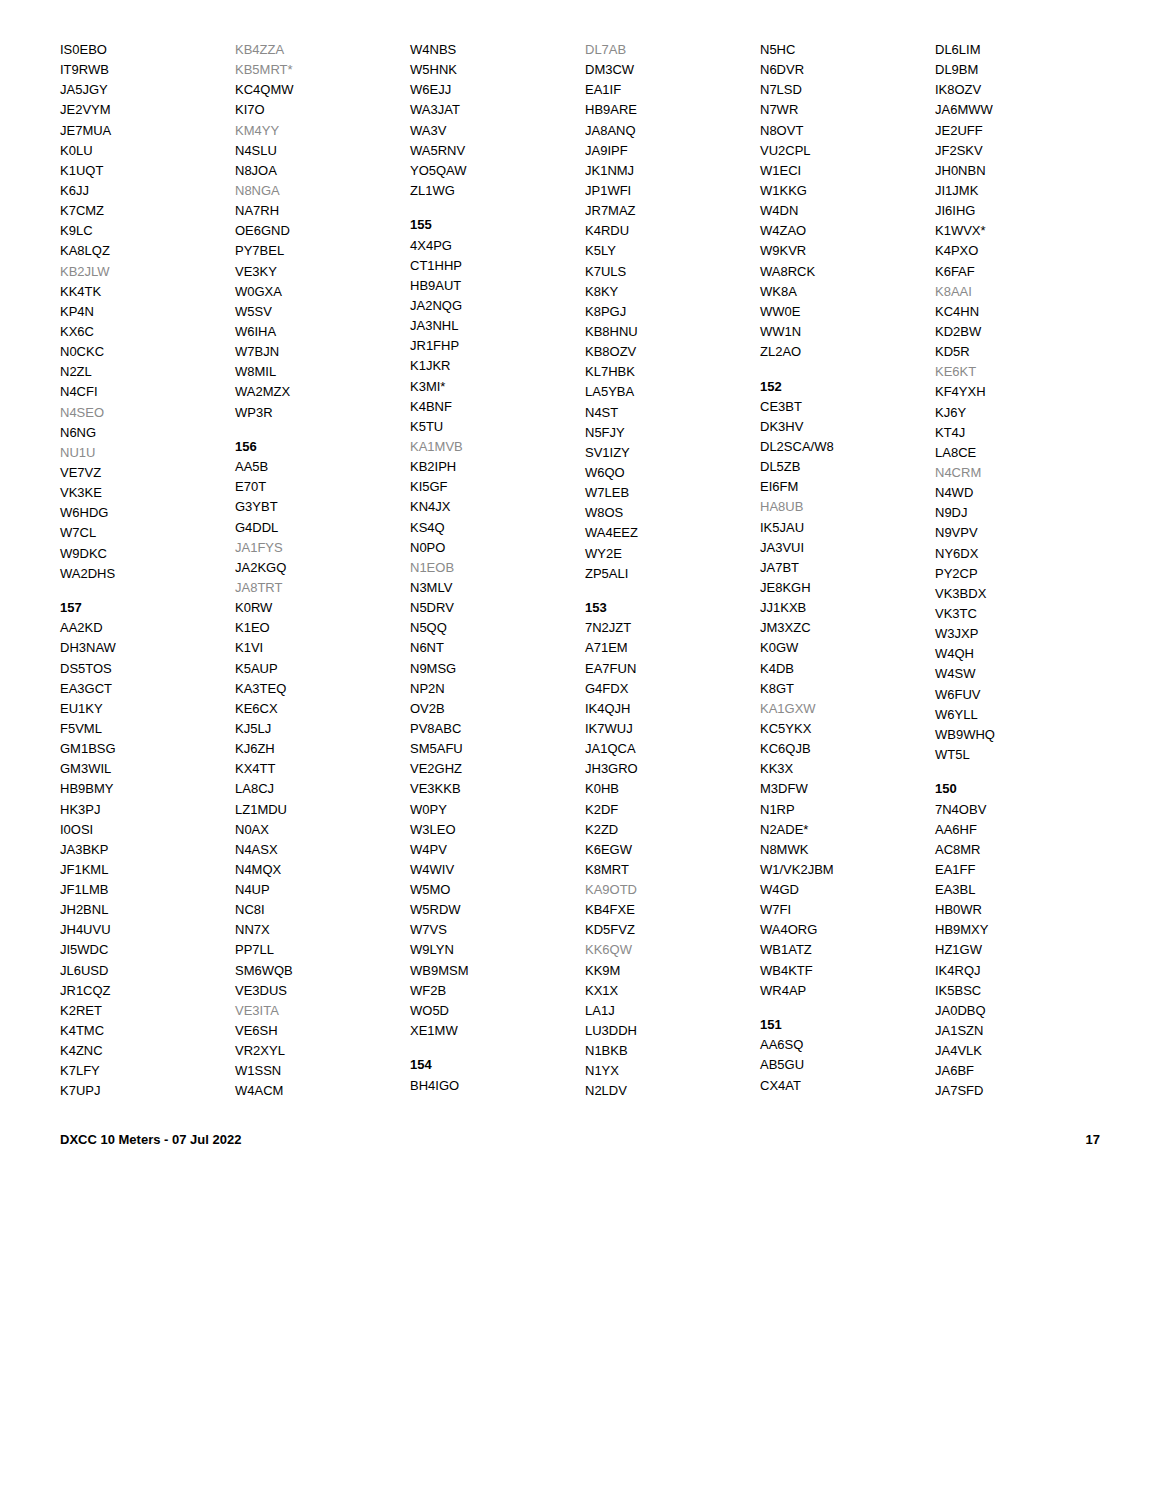IS0EBO
IT9RWB
JA5JGY
JE2VYM
JE7MUA
K0LU
K1UQT
K6JJ
K7CMZ
K9LC
KA8LQZ
KB2JLW
KK4TK
KP4N
KX6C
N0CKC
N2ZL
N4CFI
N4SEO
N6NG
NU1U
VE7VZ
VK3KE
W6HDG
W7CL
W9DKC
WA2DHS
157
AA2KD
DH3NAW
DS5TOS
EA3GCT
EU1KY
F5VML
GM1BSG
GM3WIL
HB9BMY
HK3PJ
I0OSI
JA3BKP
JF1KML
JF1LMB
JH2BNL
JH4UVU
JI5WDC
JL6USD
JR1CQZ
K2RET
K4TMC
K4ZNC
K7LFY
K7UPJ
KB4ZZA
KB5MRT*
KC4QMW
KI7O
KM4YY
N4SLU
N8JOA
N8NGA
NA7RH
OE6GND
PY7BEL
VE3KY
W0GXA
W5SV
W6IHA
W7BJN
W8MIL
WA2MZX
WP3R
156
AA5B
E70T
G3YBT
G4DDL
JA1FYS
JA2KGQ
JA8TRT
K0RW
K1EO
K1VI
K5AUP
KA3TEQ
KE6CX
KJ5LJ
KJ6ZH
KX4TT
LA8CJ
LZ1MDU
N0AX
N4ASX
N4MQX
N4UP
NC8I
NN7X
PP7LL
SM6WQB
VE3DUS
VE3ITA
VE6SH
VR2XYL
W1SSN
W4ACM
W4NBS
W5HNK
W6EJJ
WA3JAT
WA3V
WA5RNV
YO5QAW
ZL1WG
155
4X4PG
CT1HHP
HB9AUT
JA2NQG
JA3NHL
JR1FHP
K1JKR
K3MI*
K4BNF
K5TU
KA1MVB
KB2IPH
KI5GF
KN4JX
KS4Q
N0PO
N1EOB
N3MLV
N5DRV
N5QQ
N6NT
N9MSG
NP2N
OV2B
PV8ABC
SM5AFU
VE2GHZ
VE3KKB
W0PY
W3LEO
W4PV
W4WIV
W5MO
W5RDW
W7VS
W9LYN
WB9MSM
WF2B
WO5D
XE1MW
154
BH4IGO
DL7AB
DM3CW
EA1IF
HB9ARE
JA8ANQ
JA9IPF
JK1NMJ
JP1WFI
JR7MAZ
K4RDU
K5LY
K7ULS
K8KY
K8PGJ
KB8HNU
KB8OZV
KL7HBK
LA5YBA
N4ST
N5FJY
SV1IZY
W6QO
W7LEB
W8OS
WA4EEZ
WY2E
ZP5ALI
153
7N2JZT
A71EM
EA7FUN
G4FDX
IK4QJH
IK7WUJ
JA1QCA
JH3GRO
K0HB
K2DF
K2ZD
K6EGW
K8MRT
KA9OTD
KB4FXE
KD5FVZ
KK6QW
KK9M
KX1X
LA1J
LU3DDH
N1BKB
N1YX
N2LDV
N5HC
N6DVR
N7LSD
N7WR
N8OVT
VU2CPL
W1ECI
W1KKG
W4DN
W4ZAO
W9KVR
WA8RCK
WK8A
WW0E
WW1N
ZL2AO
152
CE3BT
DK3HV
DL2SCA/W8
DL5ZB
EI6FM
HA8UB
IK5JAU
JA3VUI
JA7BT
JE8KGH
JJ1KXB
JM3XZC
K0GW
K4DB
K8GT
KA1GXW
KC5YKX
KC6QJB
KK3X
M3DFW
N1RP
N2ADE*
N8MWK
W1/VK2JBM
W4GD
W7FI
WA4ORG
WB1ATZ
WB4KTF
WR4AP
151
AA6SQ
AB5GU
CX4AT
DL6LIM
DL9BM
IK8OZV
JA6MWW
JE2UFF
JF2SKV
JH0NBN
JI1JMK
JI6IHG
K1WVX*
K4PXO
K6FAF
K8AAI
KC4HN
KD2BW
KD5R
KE6KT
KF4YXH
KJ6Y
KT4J
LA8CE
N4CRM
N4WD
N9DJ
N9VPV
NY6DX
PY2CP
VK3BDX
VK3TC
W3JXP
W4QH
W4SW
W6FUV
W6YLL
WB9WHQ
WT5L
150
7N4OBV
AA6HF
AC8MR
EA1FF
EA3BL
HB0WR
HB9MXY
HZ1GW
IK4RQJ
IK5BSC
JA0DBQ
JA1SZN
JA4VLK
JA6BF
JA7SFD
DXCC 10 Meters - 07 Jul 2022 17